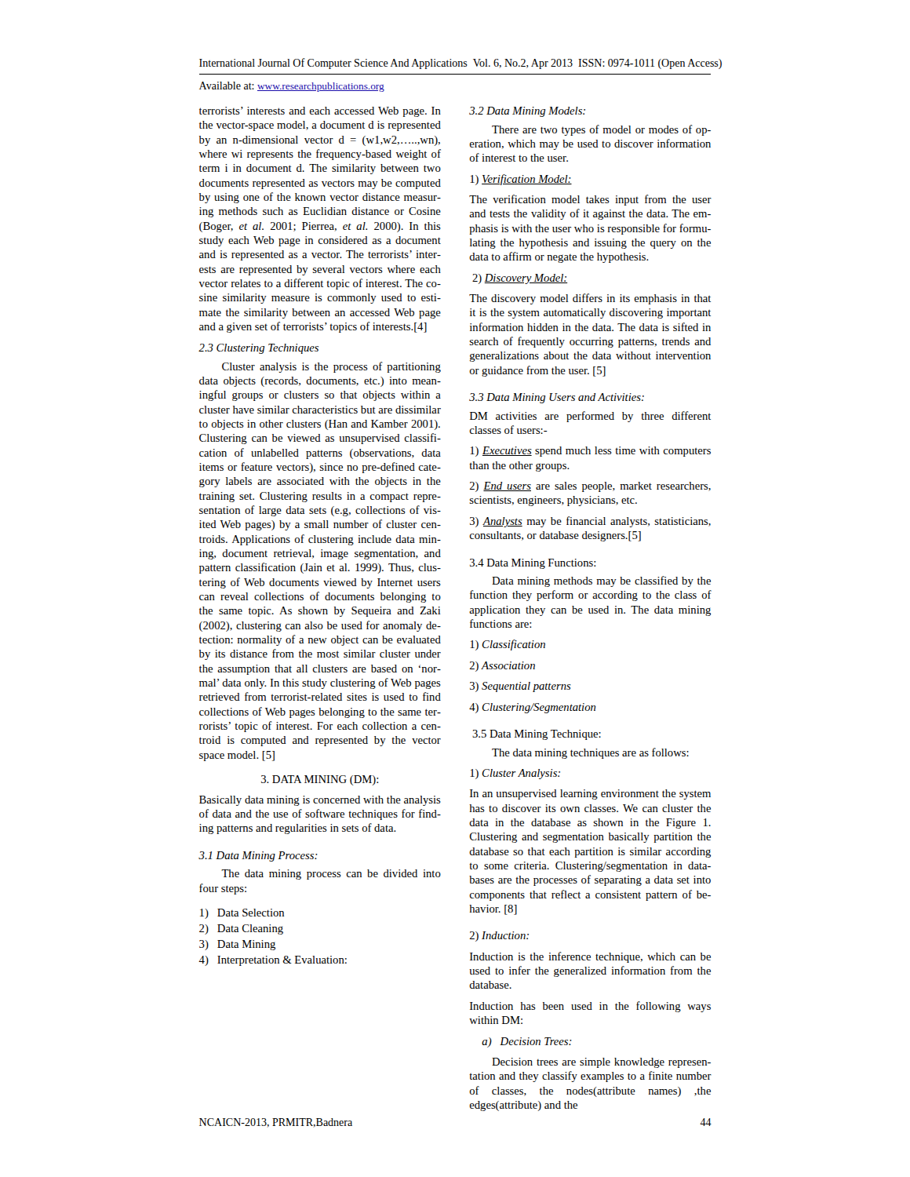International Journal Of Computer Science And Applications Vol. 6, No.2, Apr 2013 ISSN: 0974-1011 (Open Access)
Available at: www.researchpublications.org
terrorists’ interests and each accessed Web page. In the vector-space model, a document d is represented by an n-dimensional vector d = (w1,w2,…..,wn), where wi represents the frequency-based weight of term i in document d. The similarity between two documents represented as vectors may be computed by using one of the known vector distance measuring methods such as Euclidian distance or Cosine (Boger, et al. 2001; Pierrea, et al. 2000). In this study each Web page in considered as a document and is represented as a vector. The terrorists’ interests are represented by several vectors where each vector relates to a different topic of interest. The cosine similarity measure is commonly used to estimate the similarity between an accessed Web page and a given set of terrorists’ topics of interests.[4]
2.3 Clustering Techniques
Cluster analysis is the process of partitioning data objects (records, documents, etc.) into meaningful groups or clusters so that objects within a cluster have similar characteristics but are dissimilar to objects in other clusters (Han and Kamber 2001). Clustering can be viewed as unsupervised classification of unlabelled patterns (observations, data items or feature vectors), since no pre-defined category labels are associated with the objects in the training set. Clustering results in a compact representation of large data sets (e.g, collections of visited Web pages) by a small number of cluster centroids. Applications of clustering include data mining, document retrieval, image segmentation, and pattern classification (Jain et al. 1999). Thus, clustering of Web documents viewed by Internet users can reveal collections of documents belonging to the same topic. As shown by Sequeira and Zaki (2002), clustering can also be used for anomaly detection: normality of a new object can be evaluated by its distance from the most similar cluster under the assumption that all clusters are based on ‘normal’ data only. In this study clustering of Web pages retrieved from terrorist-related sites is used to find collections of Web pages belonging to the same terrorists’ topic of interest. For each collection a centroid is computed and represented by the vector space model. [5]
3. DATA MINING (DM):
Basically data mining is concerned with the analysis of data and the use of software techniques for finding patterns and regularities in sets of data.
3.1 Data Mining Process:
The data mining process can be divided into four steps:
1) Data Selection
2) Data Cleaning
3) Data Mining
4) Interpretation & Evaluation:
3.2 Data Mining Models:
There are two types of model or modes of operation, which may be used to discover information of interest to the user.
1) Verification Model:
The verification model takes input from the user and tests the validity of it against the data. The emphasis is with the user who is responsible for formulating the hypothesis and issuing the query on the data to affirm or negate the hypothesis.
2) Discovery Model:
The discovery model differs in its emphasis in that it is the system automatically discovering important information hidden in the data. The data is sifted in search of frequently occurring patterns, trends and generalizations about the data without intervention or guidance from the user. [5]
3.3 Data Mining Users and Activities:
DM activities are performed by three different classes of users:-
1) Executives spend much less time with computers than the other groups.
2) End users are sales people, market researchers, scientists, engineers, physicians, etc.
3) Analysts may be financial analysts, statisticians, consultants, or database designers.[5]
3.4 Data Mining Functions:
Data mining methods may be classified by the function they perform or according to the class of application they can be used in. The data mining functions are:
1) Classification
2) Association
3) Sequential patterns
4) Clustering/Segmentation
3.5 Data Mining Technique:
The data mining techniques are as follows:
1) Cluster Analysis:
In an unsupervised learning environment the system has to discover its own classes. We can cluster the data in the database as shown in the Figure 1. Clustering and segmentation basically partition the database so that each partition is similar according to some criteria. Clustering/segmentation in databases are the processes of separating a data set into components that reflect a consistent pattern of behavior. [8]
2) Induction:
Induction is the inference technique, which can be used to infer the generalized information from the database.
Induction has been used in the following ways within DM:
a) Decision Trees:
Decision trees are simple knowledge representation and they classify examples to a finite number of classes, the nodes(attribute names) ,the edges(attribute) and the
NCAICN-2013, PRMITR,Badnera 44